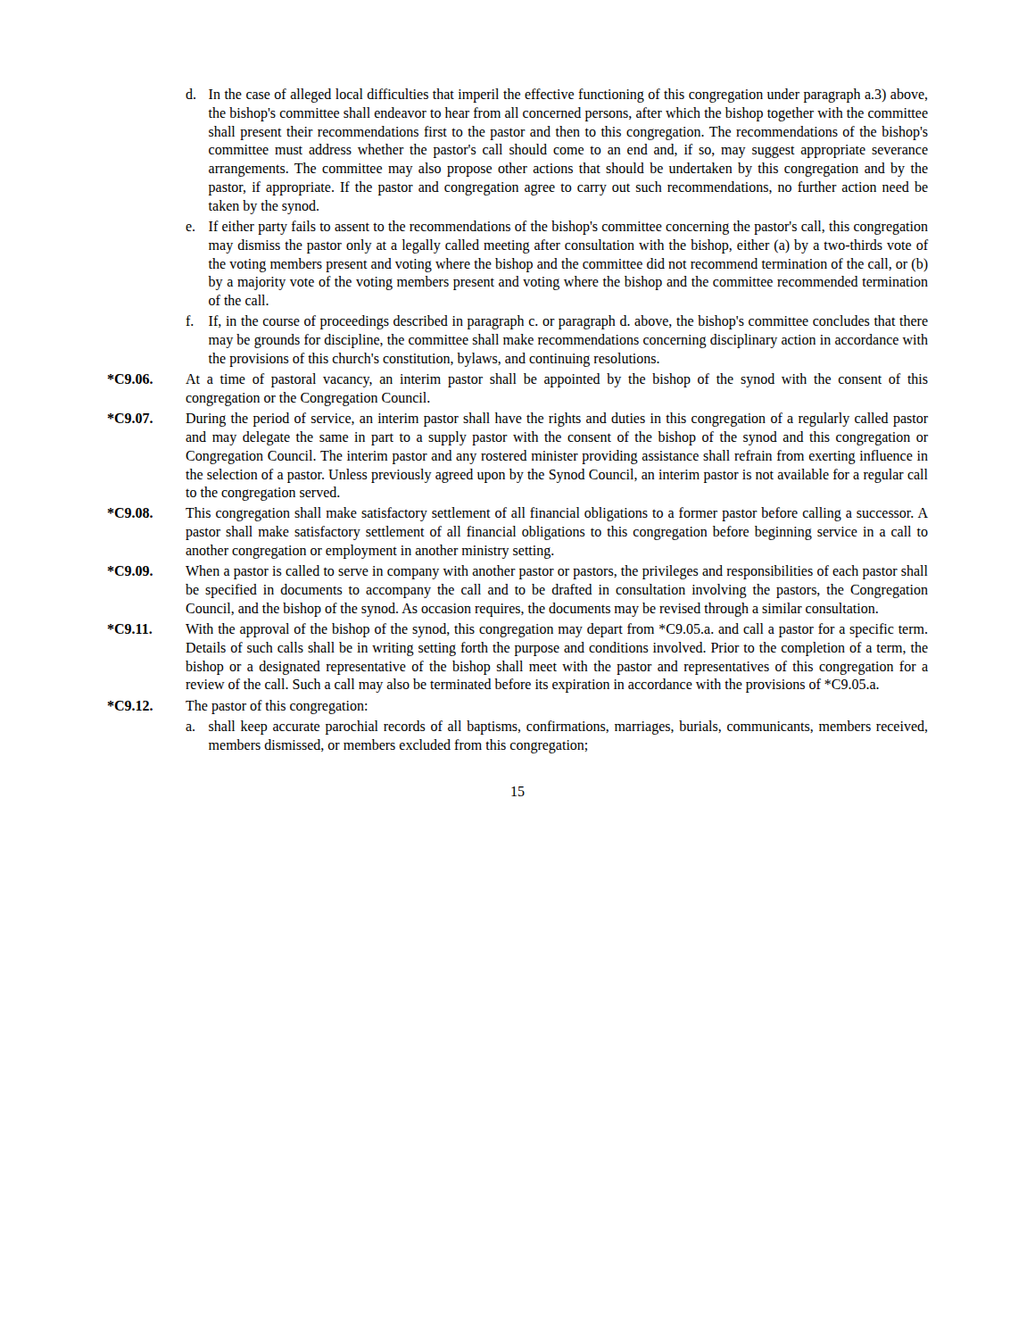d. In the case of alleged local difficulties that imperil the effective functioning of this congregation under paragraph a.3) above, the bishop's committee shall endeavor to hear from all concerned persons, after which the bishop together with the committee shall present their recommendations first to the pastor and then to this congregation. The recommendations of the bishop's committee must address whether the pastor's call should come to an end and, if so, may suggest appropriate severance arrangements. The committee may also propose other actions that should be undertaken by this congregation and by the pastor, if appropriate. If the pastor and congregation agree to carry out such recommendations, no further action need be taken by the synod.
e. If either party fails to assent to the recommendations of the bishop's committee concerning the pastor's call, this congregation may dismiss the pastor only at a legally called meeting after consultation with the bishop, either (a) by a two-thirds vote of the voting members present and voting where the bishop and the committee did not recommend termination of the call, or (b) by a majority vote of the voting members present and voting where the bishop and the committee recommended termination of the call.
f. If, in the course of proceedings described in paragraph c. or paragraph d. above, the bishop's committee concludes that there may be grounds for discipline, the committee shall make recommendations concerning disciplinary action in accordance with the provisions of this church's constitution, bylaws, and continuing resolutions.
*C9.06. At a time of pastoral vacancy, an interim pastor shall be appointed by the bishop of the synod with the consent of this congregation or the Congregation Council.
*C9.07. During the period of service, an interim pastor shall have the rights and duties in this congregation of a regularly called pastor and may delegate the same in part to a supply pastor with the consent of the bishop of the synod and this congregation or Congregation Council. The interim pastor and any rostered minister providing assistance shall refrain from exerting influence in the selection of a pastor. Unless previously agreed upon by the Synod Council, an interim pastor is not available for a regular call to the congregation served.
*C9.08. This congregation shall make satisfactory settlement of all financial obligations to a former pastor before calling a successor. A pastor shall make satisfactory settlement of all financial obligations to this congregation before beginning service in a call to another congregation or employment in another ministry setting.
*C9.09. When a pastor is called to serve in company with another pastor or pastors, the privileges and responsibilities of each pastor shall be specified in documents to accompany the call and to be drafted in consultation involving the pastors, the Congregation Council, and the bishop of the synod. As occasion requires, the documents may be revised through a similar consultation.
*C9.11. With the approval of the bishop of the synod, this congregation may depart from *C9.05.a. and call a pastor for a specific term. Details of such calls shall be in writing setting forth the purpose and conditions involved. Prior to the completion of a term, the bishop or a designated representative of the bishop shall meet with the pastor and representatives of this congregation for a review of the call. Such a call may also be terminated before its expiration in accordance with the provisions of *C9.05.a.
*C9.12. The pastor of this congregation:
a. shall keep accurate parochial records of all baptisms, confirmations, marriages, burials, communicants, members received, members dismissed, or members excluded from this congregation;
15